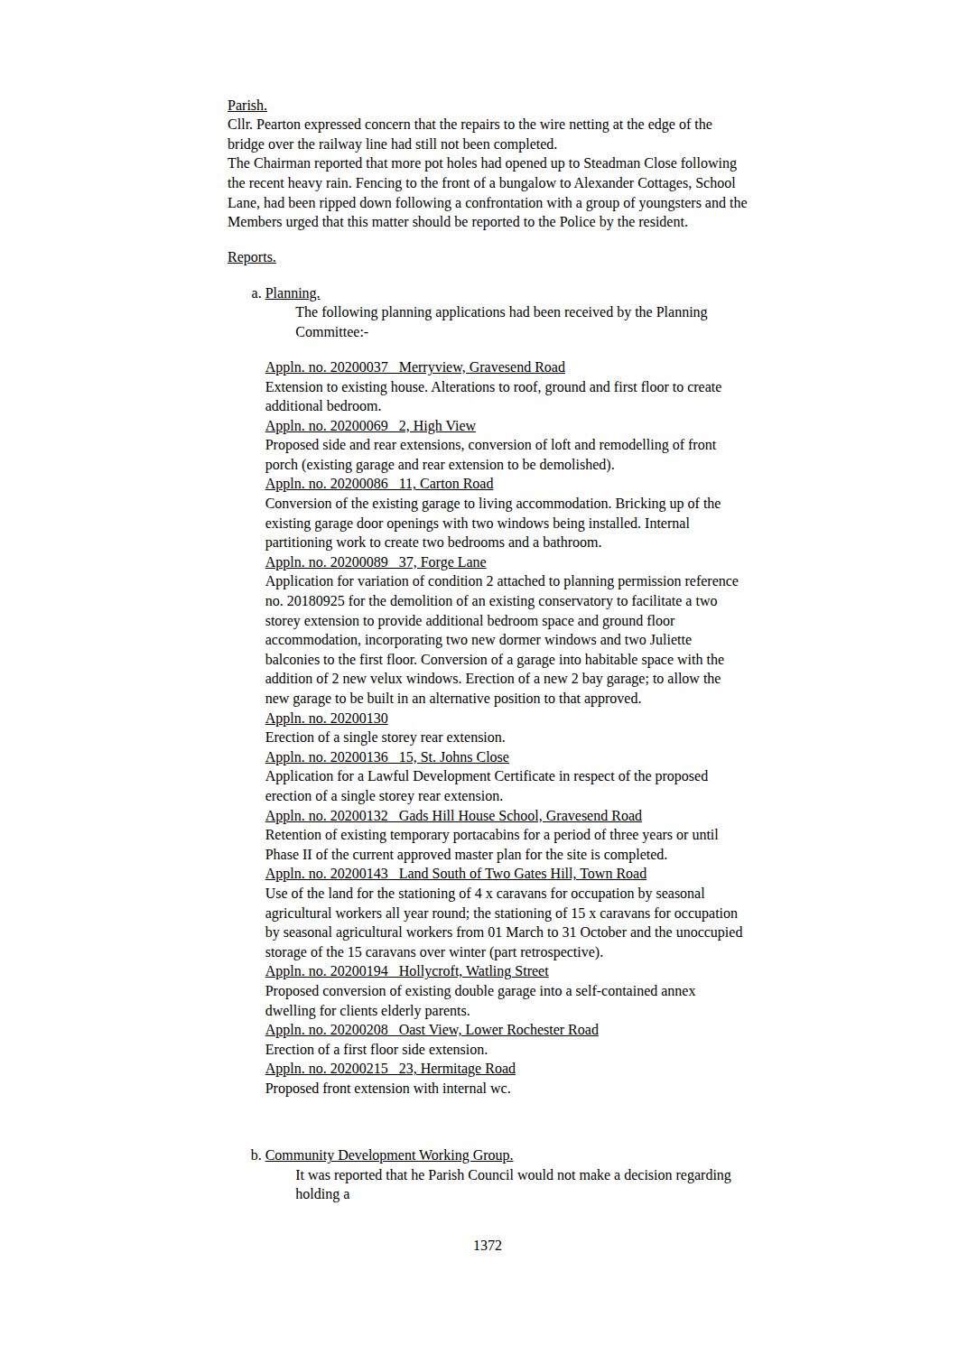Parish.
Cllr. Pearton expressed concern that the repairs to the wire netting at the edge of the bridge over the railway line had still not been completed.
The Chairman reported that more pot holes had opened up to Steadman Close following the recent heavy rain. Fencing to the front of a bungalow to Alexander Cottages, School Lane, had been ripped down following a confrontation with a group of youngsters and the Members urged that this matter should be reported to the Police by the resident.
Reports.
Planning.
The following planning applications had been received by the Planning Committee:-
Appln. no. 20200037 Merryview, Gravesend Road
Extension to existing house. Alterations to roof, ground and first floor to create additional bedroom.
Appln. no. 20200069 2, High View
Proposed side and rear extensions, conversion of loft and remodelling of front porch (existing garage and rear extension to be demolished).
Appln. no. 20200086 11, Carton Road
Conversion of the existing garage to living accommodation. Bricking up of the existing garage door openings with two windows being installed. Internal partitioning work to create two bedrooms and a bathroom.
Appln. no. 20200089 37, Forge Lane
Application for variation of condition 2 attached to planning permission reference no. 20180925 for the demolition of an existing conservatory to facilitate a two storey extension to provide additional bedroom space and ground floor accommodation, incorporating two new dormer windows and two Juliette balconies to the first floor. Conversion of a garage into habitable space with the addition of 2 new velux windows. Erection of a new 2 bay garage; to allow the new garage to be built in an alternative position to that approved.
Appln. no. 20200130
Erection of a single storey rear extension.
Appln. no. 20200136 15, St. Johns Close
Application for a Lawful Development Certificate in respect of the proposed erection of a single storey rear extension.
Appln. no. 20200132 Gads Hill House School, Gravesend Road
Retention of existing temporary portacabins for a period of three years or until Phase II of the current approved master plan for the site is completed.
Appln. no. 20200143 Land South of Two Gates Hill, Town Road
Use of the land for the stationing of 4 x caravans for occupation by seasonal agricultural workers all year round; the stationing of 15 x caravans for occupation by seasonal agricultural workers from 01 March to 31 October and the unoccupied storage of the 15 caravans over winter (part retrospective).
Appln. no. 20200194 Hollycroft, Watling Street
Proposed conversion of existing double garage into a self-contained annex dwelling for clients elderly parents.
Appln. no. 20200208 Oast View, Lower Rochester Road
Erection of a first floor side extension.
Appln. no. 20200215 23, Hermitage Road
Proposed front extension with internal wc.
Community Development Working Group.
It was reported that he Parish Council would not make a decision regarding holding a
1372